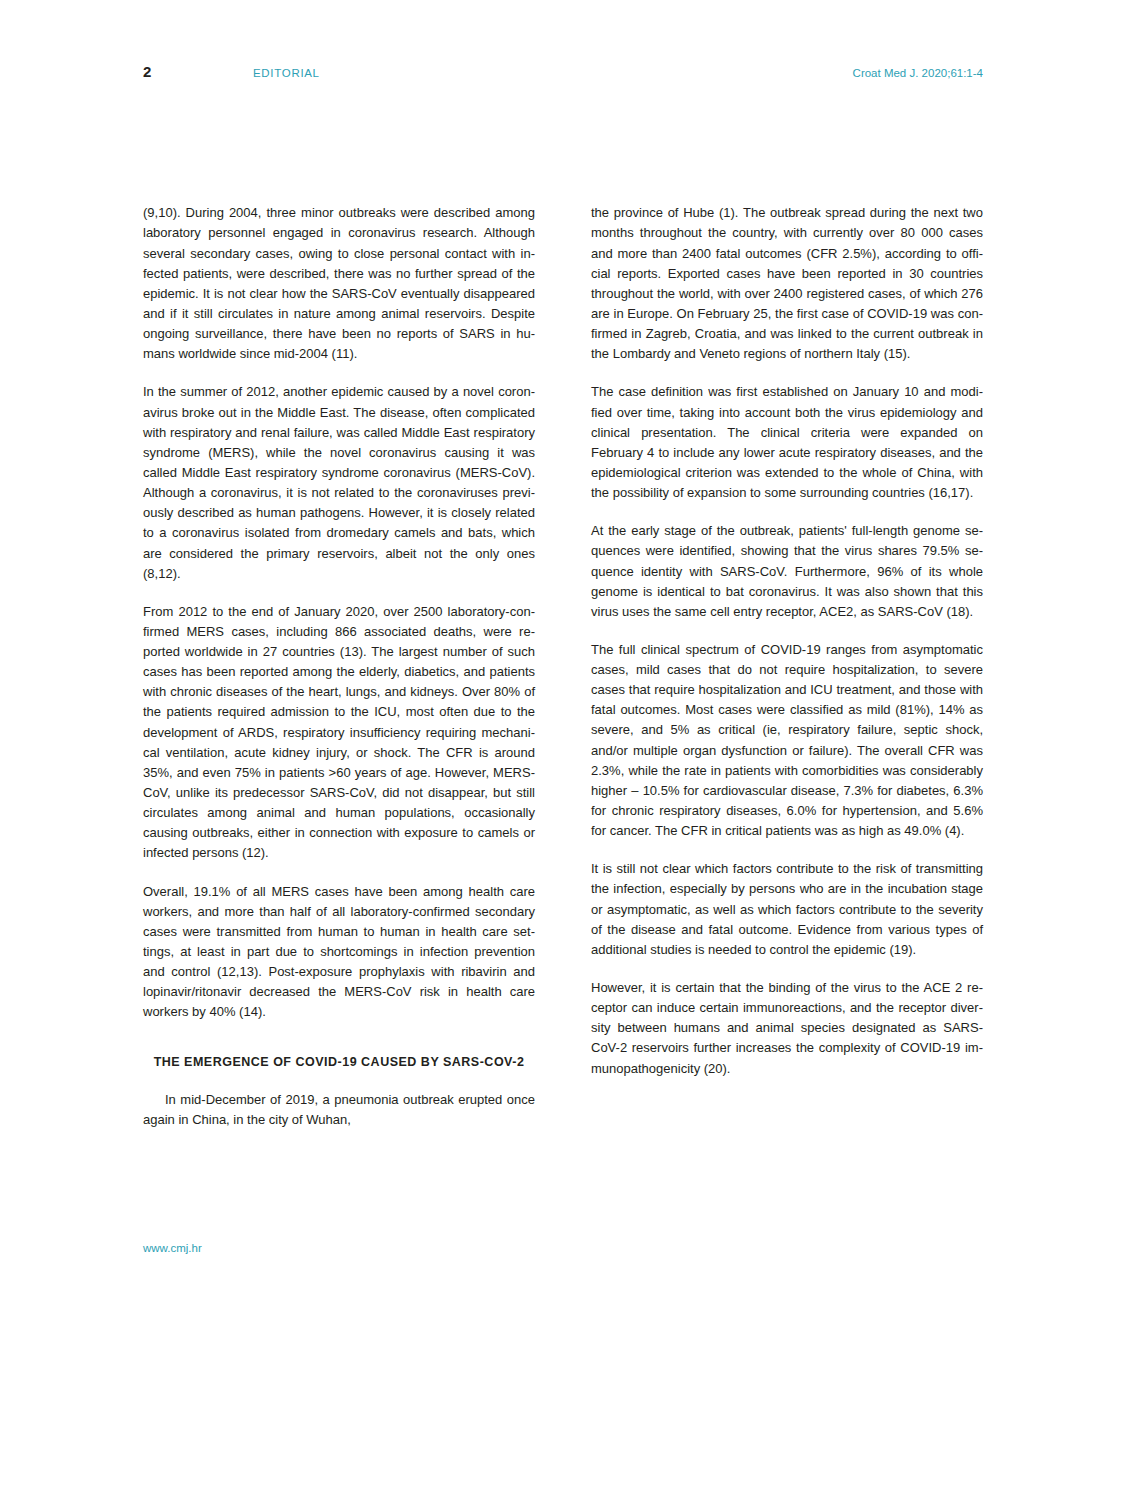2
EDITORIAL
Croat Med J. 2020;61:1-4
(9,10). During 2004, three minor outbreaks were described among laboratory personnel engaged in coronavirus research. Although several secondary cases, owing to close personal contact with infected patients, were described, there was no further spread of the epidemic. It is not clear how the SARS-CoV eventually disappeared and if it still circulates in nature among animal reservoirs. Despite ongoing surveillance, there have been no reports of SARS in humans worldwide since mid-2004 (11).
In the summer of 2012, another epidemic caused by a novel coronavirus broke out in the Middle East. The disease, often complicated with respiratory and renal failure, was called Middle East respiratory syndrome (MERS), while the novel coronavirus causing it was called Middle East respiratory syndrome coronavirus (MERS-CoV). Although a coronavirus, it is not related to the coronaviruses previously described as human pathogens. However, it is closely related to a coronavirus isolated from dromedary camels and bats, which are considered the primary reservoirs, albeit not the only ones (8,12).
From 2012 to the end of January 2020, over 2500 laboratory-confirmed MERS cases, including 866 associated deaths, were reported worldwide in 27 countries (13). The largest number of such cases has been reported among the elderly, diabetics, and patients with chronic diseases of the heart, lungs, and kidneys. Over 80% of the patients required admission to the ICU, most often due to the development of ARDS, respiratory insufficiency requiring mechanical ventilation, acute kidney injury, or shock. The CFR is around 35%, and even 75% in patients >60 years of age. However, MERS-CoV, unlike its predecessor SARS-CoV, did not disappear, but still circulates among animal and human populations, occasionally causing outbreaks, either in connection with exposure to camels or infected persons (12).
Overall, 19.1% of all MERS cases have been among health care workers, and more than half of all laboratory-confirmed secondary cases were transmitted from human to human in health care settings, at least in part due to shortcomings in infection prevention and control (12,13). Post-exposure prophylaxis with ribavirin and lopinavir/ritonavir decreased the MERS-CoV risk in health care workers by 40% (14).
The emergence of COVID-19 caused by SARS-CoV-2
In mid-December of 2019, a pneumonia outbreak erupted once again in China, in the city of Wuhan,
the province of Hube (1). The outbreak spread during the next two months throughout the country, with currently over 80 000 cases and more than 2400 fatal outcomes (CFR 2.5%), according to official reports. Exported cases have been reported in 30 countries throughout the world, with over 2400 registered cases, of which 276 are in Europe. On February 25, the first case of COVID-19 was confirmed in Zagreb, Croatia, and was linked to the current outbreak in the Lombardy and Veneto regions of northern Italy (15).
The case definition was first established on January 10 and modified over time, taking into account both the virus epidemiology and clinical presentation. The clinical criteria were expanded on February 4 to include any lower acute respiratory diseases, and the epidemiological criterion was extended to the whole of China, with the possibility of expansion to some surrounding countries (16,17).
At the early stage of the outbreak, patients' full-length genome sequences were identified, showing that the virus shares 79.5% sequence identity with SARS-CoV. Furthermore, 96% of its whole genome is identical to bat coronavirus. It was also shown that this virus uses the same cell entry receptor, ACE2, as SARS-CoV (18).
The full clinical spectrum of COVID-19 ranges from asymptomatic cases, mild cases that do not require hospitalization, to severe cases that require hospitalization and ICU treatment, and those with fatal outcomes. Most cases were classified as mild (81%), 14% as severe, and 5% as critical (ie, respiratory failure, septic shock, and/or multiple organ dysfunction or failure). The overall CFR was 2.3%, while the rate in patients with comorbidities was considerably higher – 10.5% for cardiovascular disease, 7.3% for diabetes, 6.3% for chronic respiratory diseases, 6.0% for hypertension, and 5.6% for cancer. The CFR in critical patients was as high as 49.0% (4).
It is still not clear which factors contribute to the risk of transmitting the infection, especially by persons who are in the incubation stage or asymptomatic, as well as which factors contribute to the severity of the disease and fatal outcome. Evidence from various types of additional studies is needed to control the epidemic (19).
However, it is certain that the binding of the virus to the ACE 2 receptor can induce certain immunoreactions, and the receptor diversity between humans and animal species designated as SARS-CoV-2 reservoirs further increases the complexity of COVID-19 immunopathogenicity (20).
www.cmj.hr